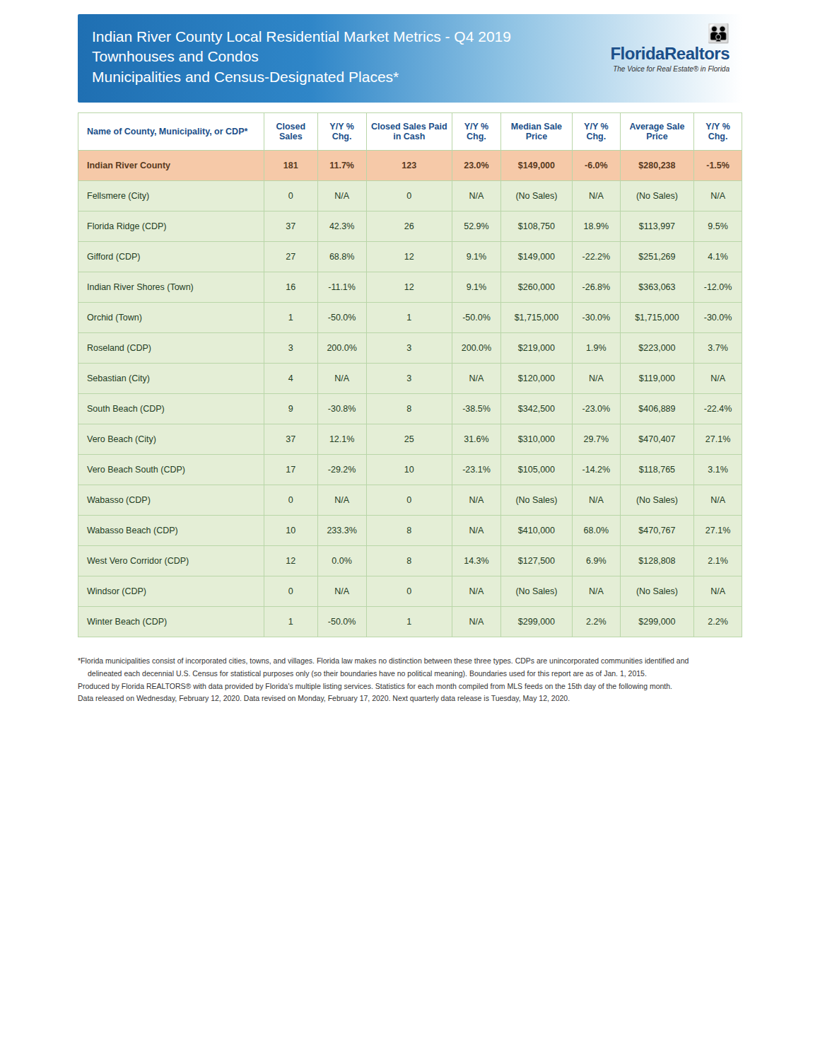Indian River County Local Residential Market Metrics - Q4 2019
Townhouses and Condos
Municipalities and Census-Designated Places*
👪
FloridaRealtors
The Voice for Real Estate® in Florida
| Name of County, Municipality, or CDP* | Closed Sales | Y/Y % Chg. | Closed Sales Paid in Cash | Y/Y % Chg. | Median Sale Price | Y/Y % Chg. | Average Sale Price | Y/Y % Chg. |
| --- | --- | --- | --- | --- | --- | --- | --- | --- |
| Indian River County | 181 | 11.7% | 123 | 23.0% | $149,000 | -6.0% | $280,238 | -1.5% |
| Fellsmere (City) | 0 | N/A | 0 | N/A | (No Sales) | N/A | (No Sales) | N/A |
| Florida Ridge (CDP) | 37 | 42.3% | 26 | 52.9% | $108,750 | 18.9% | $113,997 | 9.5% |
| Gifford (CDP) | 27 | 68.8% | 12 | 9.1% | $149,000 | -22.2% | $251,269 | 4.1% |
| Indian River Shores (Town) | 16 | -11.1% | 12 | 9.1% | $260,000 | -26.8% | $363,063 | -12.0% |
| Orchid (Town) | 1 | -50.0% | 1 | -50.0% | $1,715,000 | -30.0% | $1,715,000 | -30.0% |
| Roseland (CDP) | 3 | 200.0% | 3 | 200.0% | $219,000 | 1.9% | $223,000 | 3.7% |
| Sebastian (City) | 4 | N/A | 3 | N/A | $120,000 | N/A | $119,000 | N/A |
| South Beach (CDP) | 9 | -30.8% | 8 | -38.5% | $342,500 | -23.0% | $406,889 | -22.4% |
| Vero Beach (City) | 37 | 12.1% | 25 | 31.6% | $310,000 | 29.7% | $470,407 | 27.1% |
| Vero Beach South (CDP) | 17 | -29.2% | 10 | -23.1% | $105,000 | -14.2% | $118,765 | 3.1% |
| Wabasso (CDP) | 0 | N/A | 0 | N/A | (No Sales) | N/A | (No Sales) | N/A |
| Wabasso Beach (CDP) | 10 | 233.3% | 8 | N/A | $410,000 | 68.0% | $470,767 | 27.1% |
| West Vero Corridor (CDP) | 12 | 0.0% | 8 | 14.3% | $127,500 | 6.9% | $128,808 | 2.1% |
| Windsor (CDP) | 0 | N/A | 0 | N/A | (No Sales) | N/A | (No Sales) | N/A |
| Winter Beach (CDP) | 1 | -50.0% | 1 | N/A | $299,000 | 2.2% | $299,000 | 2.2% |
*Florida municipalities consist of incorporated cities, towns, and villages. Florida law makes no distinction between these three types. CDPs are unincorporated communities identified and
delineated each decennial U.S. Census for statistical purposes only (so their boundaries have no political meaning). Boundaries used for this report are as of Jan. 1, 2015.
Produced by Florida REALTORS® with data provided by Florida's multiple listing services. Statistics for each month compiled from MLS feeds on the 15th day of the following month.
Data released on Wednesday, February 12, 2020. Data revised on Monday, February 17, 2020. Next quarterly data release is Tuesday, May 12, 2020.